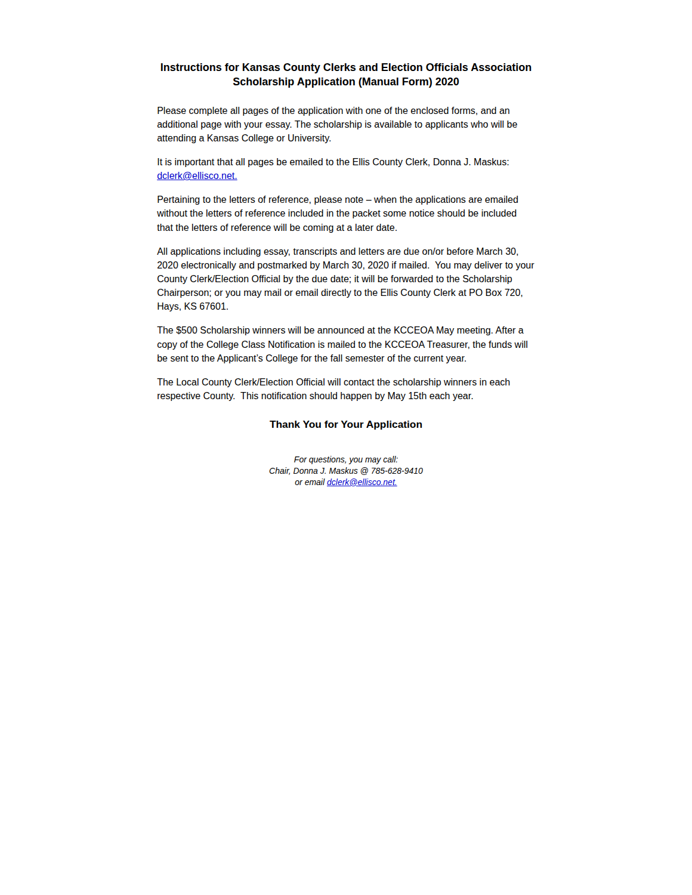Instructions for Kansas County Clerks and Election Officials Association
Scholarship Application (Manual Form) 2020
Please complete all pages of the application with one of the enclosed forms, and an additional page with your essay. The scholarship is available to applicants who will be attending a Kansas College or University.
It is important that all pages be emailed to the Ellis County Clerk, Donna J. Maskus:
dclerk@ellisco.net.
Pertaining to the letters of reference, please note – when the applications are emailed without the letters of reference included in the packet some notice should be included that the letters of reference will be coming at a later date.
All applications including essay, transcripts and letters are due on/or before March 30, 2020 electronically and postmarked by March 30, 2020 if mailed. You may deliver to your County Clerk/Election Official by the due date; it will be forwarded to the Scholarship Chairperson; or you may mail or email directly to the Ellis County Clerk at PO Box 720, Hays, KS 67601.
The $500 Scholarship winners will be announced at the KCCEOA May meeting. After a copy of the College Class Notification is mailed to the KCCEOA Treasurer, the funds will be sent to the Applicant’s College for the fall semester of the current year.
The Local County Clerk/Election Official will contact the scholarship winners in each respective County. This notification should happen by May 15th each year.
Thank You for Your Application
For questions, you may call:
Chair, Donna J. Maskus @ 785-628-9410
or email dclerk@ellisco.net.